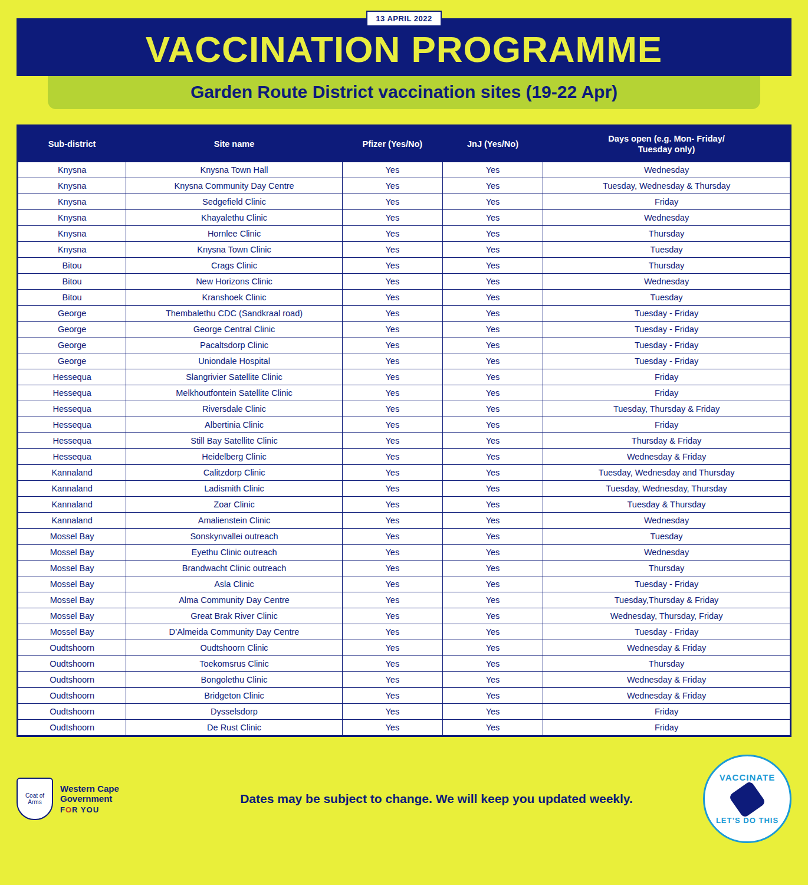13 APRIL 2022
VACCINATION PROGRAMME
Garden Route District vaccination sites (19-22 Apr)
| Sub-district | Site name | Pfizer (Yes/No) | JnJ (Yes/No) | Days open (e.g. Mon- Friday/ Tuesday only) |
| --- | --- | --- | --- | --- |
| Knysna | Knysna Town Hall | Yes | Yes | Wednesday |
| Knysna | Knysna Community Day Centre | Yes | Yes | Tuesday, Wednesday & Thursday |
| Knysna | Sedgefield Clinic | Yes | Yes | Friday |
| Knysna | Khayalethu Clinic | Yes | Yes | Wednesday |
| Knysna | Hornlee Clinic | Yes | Yes | Thursday |
| Knysna | Knysna Town Clinic | Yes | Yes | Tuesday |
| Bitou | Crags Clinic | Yes | Yes | Thursday |
| Bitou | New Horizons Clinic | Yes | Yes | Wednesday |
| Bitou | Kranshoek Clinic | Yes | Yes | Tuesday |
| George | Thembalethu CDC (Sandkraal road) | Yes | Yes | Tuesday - Friday |
| George | George Central Clinic | Yes | Yes | Tuesday - Friday |
| George | Pacaltsdorp Clinic | Yes | Yes | Tuesday - Friday |
| George | Uniondale Hospital | Yes | Yes | Tuesday - Friday |
| Hessequa | Slangrivier Satellite Clinic | Yes | Yes | Friday |
| Hessequa | Melkhoutfontein Satellite Clinic | Yes | Yes | Friday |
| Hessequa | Riversdale Clinic | Yes | Yes | Tuesday, Thursday & Friday |
| Hessequa | Albertinia Clinic | Yes | Yes | Friday |
| Hessequa | Still Bay Satellite Clinic | Yes | Yes | Thursday & Friday |
| Hessequa | Heidelberg Clinic | Yes | Yes | Wednesday & Friday |
| Kannaland | Calitzdorp Clinic | Yes | Yes | Tuesday, Wednesday and Thursday |
| Kannaland | Ladismith Clinic | Yes | Yes | Tuesday, Wednesday, Thursday |
| Kannaland | Zoar Clinic | Yes | Yes | Tuesday & Thursday |
| Kannaland | Amalienstein Clinic | Yes | Yes | Wednesday |
| Mossel Bay | Sonskynvallei outreach | Yes | Yes | Tuesday |
| Mossel Bay | Eyethu Clinic outreach | Yes | Yes | Wednesday |
| Mossel Bay | Brandwacht Clinic outreach | Yes | Yes | Thursday |
| Mossel Bay | Asla Clinic | Yes | Yes | Tuesday - Friday |
| Mossel Bay | Alma Community Day Centre | Yes | Yes | Tuesday,Thursday & Friday |
| Mossel Bay | Great Brak River Clinic | Yes | Yes | Wednesday, Thursday, Friday |
| Mossel Bay | D’Almeida Community Day Centre | Yes | Yes | Tuesday - Friday |
| Oudtshoorn | Oudtshoorn Clinic | Yes | Yes | Wednesday & Friday |
| Oudtshoorn | Toekomsrus Clinic | Yes | Yes | Thursday |
| Oudtshoorn | Bongolethu Clinic | Yes | Yes | Wednesday & Friday |
| Oudtshoorn | Bridgeton Clinic | Yes | Yes | Wednesday & Friday |
| Oudtshoorn | Dysselsdorp | Yes | Yes | Friday |
| Oudtshoorn | De Rust Clinic | Yes | Yes | Friday |
Coat of
Arms
Western Cape
Government
FOR YOU
Dates may be subject to change. We will keep you updated weekly.
VACCINATE
LET’S DO THIS